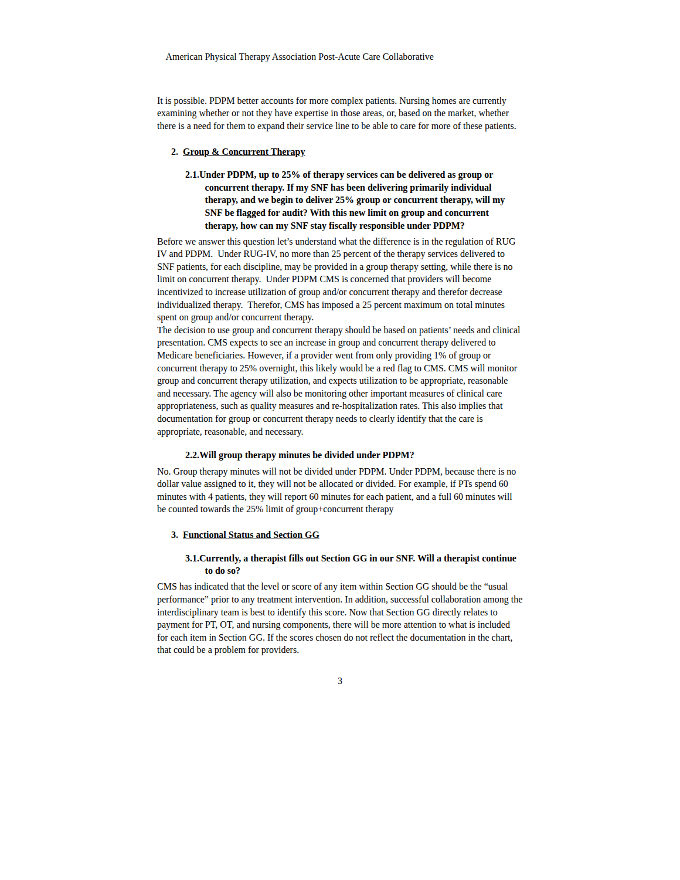American Physical Therapy Association Post-Acute Care Collaborative
It is possible. PDPM better accounts for more complex patients. Nursing homes are currently examining whether or not they have expertise in those areas, or, based on the market, whether there is a need for them to expand their service line to be able to care for more of these patients.
2. Group & Concurrent Therapy
2.1. Under PDPM, up to 25% of therapy services can be delivered as group or concurrent therapy. If my SNF has been delivering primarily individual therapy, and we begin to deliver 25% group or concurrent therapy, will my SNF be flagged for audit? With this new limit on group and concurrent therapy, how can my SNF stay fiscally responsible under PDPM?
Before we answer this question let’s understand what the difference is in the regulation of RUG IV and PDPM. Under RUG-IV, no more than 25 percent of the therapy services delivered to SNF patients, for each discipline, may be provided in a group therapy setting, while there is no limit on concurrent therapy. Under PDPM CMS is concerned that providers will become incentivized to increase utilization of group and/or concurrent therapy and therefor decrease individualized therapy. Therefor, CMS has imposed a 25 percent maximum on total minutes spent on group and/or concurrent therapy.
The decision to use group and concurrent therapy should be based on patients’ needs and clinical presentation. CMS expects to see an increase in group and concurrent therapy delivered to Medicare beneficiaries. However, if a provider went from only providing 1% of group or concurrent therapy to 25% overnight, this likely would be a red flag to CMS. CMS will monitor group and concurrent therapy utilization, and expects utilization to be appropriate, reasonable and necessary. The agency will also be monitoring other important measures of clinical care appropriateness, such as quality measures and re-hospitalization rates. This also implies that documentation for group or concurrent therapy needs to clearly identify that the care is appropriate, reasonable, and necessary.
2.2. Will group therapy minutes be divided under PDPM?
No. Group therapy minutes will not be divided under PDPM. Under PDPM, because there is no dollar value assigned to it, they will not be allocated or divided. For example, if PTs spend 60 minutes with 4 patients, they will report 60 minutes for each patient, and a full 60 minutes will be counted towards the 25% limit of group+concurrent therapy
3. Functional Status and Section GG
3.1. Currently, a therapist fills out Section GG in our SNF. Will a therapist continue to do so?
CMS has indicated that the level or score of any item within Section GG should be the “usual performance” prior to any treatment intervention. In addition, successful collaboration among the interdisciplinary team is best to identify this score. Now that Section GG directly relates to payment for PT, OT, and nursing components, there will be more attention to what is included for each item in Section GG. If the scores chosen do not reflect the documentation in the chart, that could be a problem for providers.
3